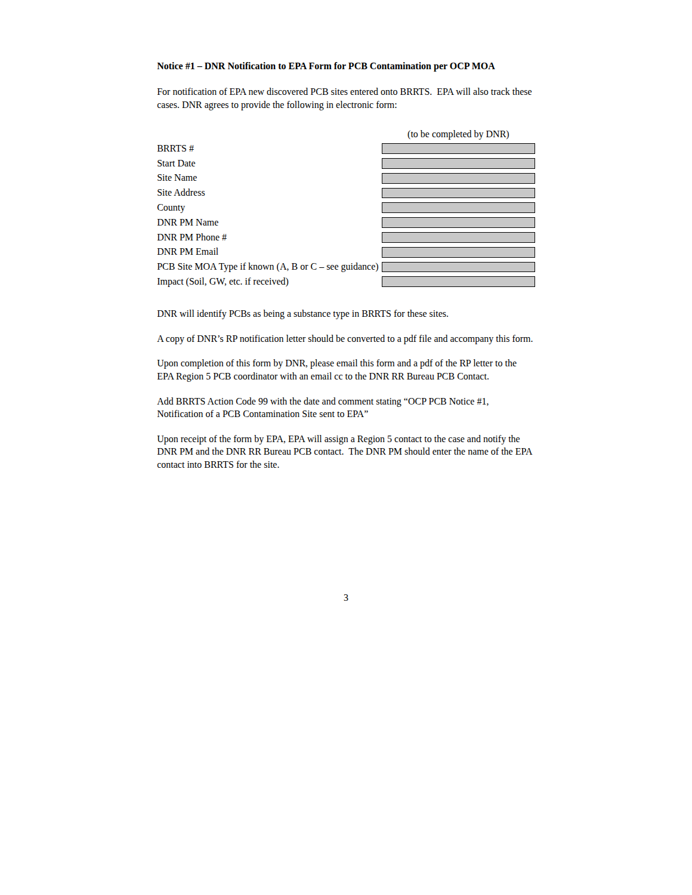Notice #1 – DNR Notification to EPA Form for PCB Contamination per OCP MOA
For notification of EPA new discovered PCB sites entered onto BRRTS. EPA will also track these cases. DNR agrees to provide the following in electronic form:
| | (to be completed by DNR) |
| BRRTS # | |
| Start Date | |
| Site Name | |
| Site Address | |
| County | |
| DNR PM Name | |
| DNR PM Phone # | |
| DNR PM Email | |
| PCB Site MOA Type if known (A, B or C – see guidance) | |
| Impact (Soil, GW, etc. if received) | |
DNR will identify PCBs as being a substance type in BRRTS for these sites.
A copy of DNR’s RP notification letter should be converted to a pdf file and accompany this form.
Upon completion of this form by DNR, please email this form and a pdf of the RP letter to the EPA Region 5 PCB coordinator with an email cc to the DNR RR Bureau PCB Contact.
Add BRRTS Action Code 99 with the date and comment stating “OCP PCB Notice #1, Notification of a PCB Contamination Site sent to EPA”
Upon receipt of the form by EPA, EPA will assign a Region 5 contact to the case and notify the DNR PM and the DNR RR Bureau PCB contact. The DNR PM should enter the name of the EPA contact into BRRTS for the site.
3